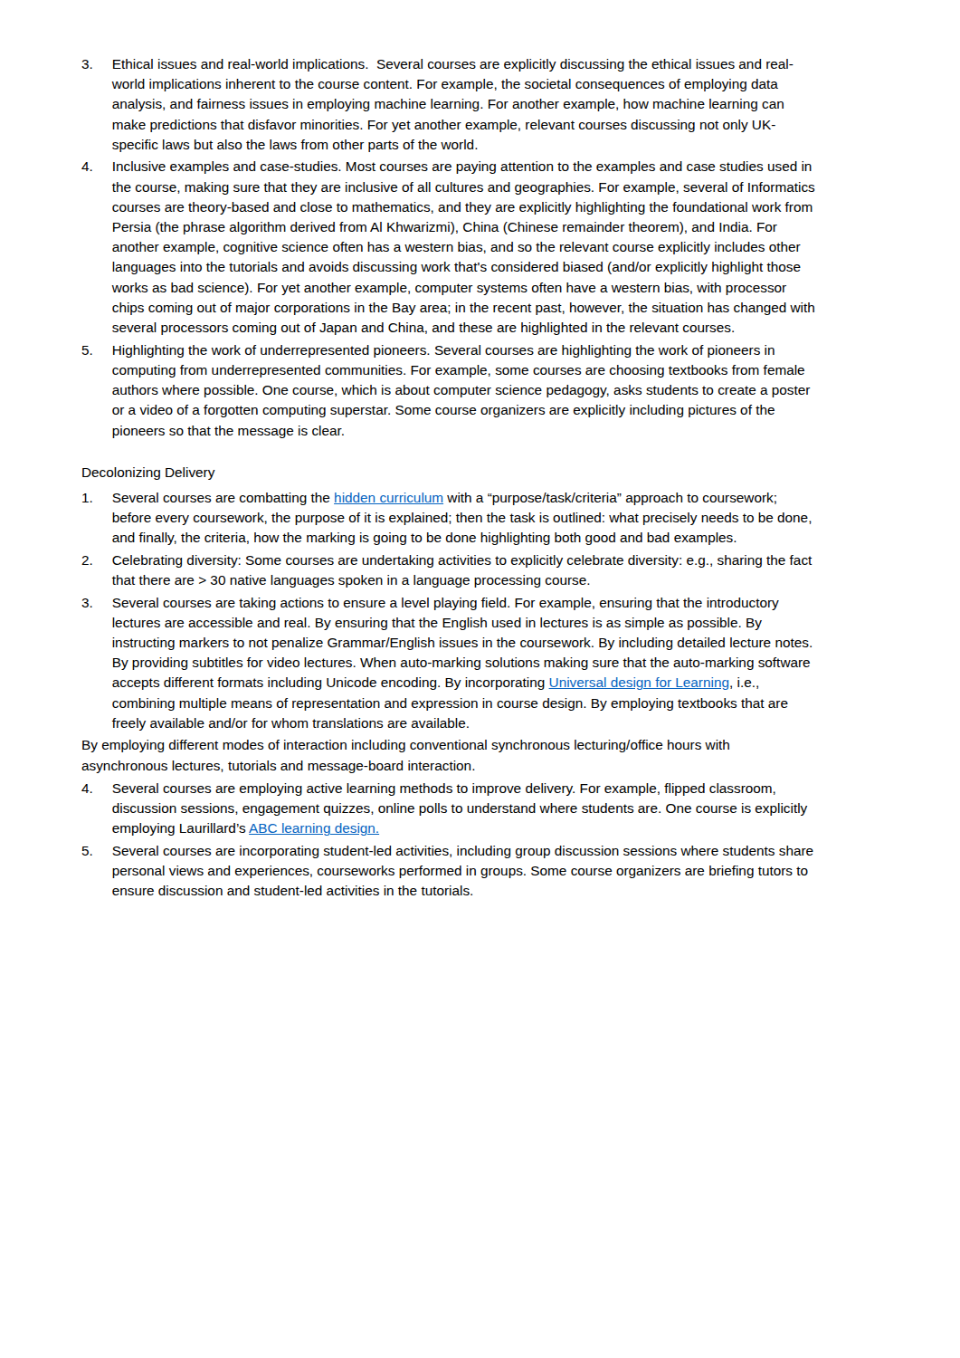3. Ethical issues and real-world implications. Several courses are explicitly discussing the ethical issues and real-world implications inherent to the course content. For example, the societal consequences of employing data analysis, and fairness issues in employing machine learning. For another example, how machine learning can make predictions that disfavor minorities. For yet another example, relevant courses discussing not only UK-specific laws but also the laws from other parts of the world.
4. Inclusive examples and case-studies. Most courses are paying attention to the examples and case studies used in the course, making sure that they are inclusive of all cultures and geographies. For example, several of Informatics courses are theory-based and close to mathematics, and they are explicitly highlighting the foundational work from Persia (the phrase algorithm derived from Al Khwarizmi), China (Chinese remainder theorem), and India. For another example, cognitive science often has a western bias, and so the relevant course explicitly includes other languages into the tutorials and avoids discussing work that's considered biased (and/or explicitly highlight those works as bad science). For yet another example, computer systems often have a western bias, with processor chips coming out of major corporations in the Bay area; in the recent past, however, the situation has changed with several processors coming out of Japan and China, and these are highlighted in the relevant courses.
5. Highlighting the work of underrepresented pioneers. Several courses are highlighting the work of pioneers in computing from underrepresented communities. For example, some courses are choosing textbooks from female authors where possible. One course, which is about computer science pedagogy, asks students to create a poster or a video of a forgotten computing superstar. Some course organizers are explicitly including pictures of the pioneers so that the message is clear.
Decolonizing Delivery
1. Several courses are combatting the hidden curriculum with a “purpose/task/criteria” approach to coursework; before every coursework, the purpose of it is explained; then the task is outlined: what precisely needs to be done, and finally, the criteria, how the marking is going to be done highlighting both good and bad examples.
2. Celebrating diversity: Some courses are undertaking activities to explicitly celebrate diversity: e.g., sharing the fact that there are > 30 native languages spoken in a language processing course.
3. Several courses are taking actions to ensure a level playing field. For example, ensuring that the introductory lectures are accessible and real. By ensuring that the English used in lectures is as simple as possible. By instructing markers to not penalize Grammar/English issues in the coursework. By including detailed lecture notes. By providing subtitles for video lectures. When auto-marking solutions making sure that the auto-marking software accepts different formats including Unicode encoding. By incorporating Universal design for Learning, i.e., combining multiple means of representation and expression in course design. By employing textbooks that are freely available and/or for whom translations are available.
By employing different modes of interaction including conventional synchronous lecturing/office hours with asynchronous lectures, tutorials and message-board interaction.
4. Several courses are employing active learning methods to improve delivery. For example, flipped classroom, discussion sessions, engagement quizzes, online polls to understand where students are. One course is explicitly employing Laurillard’s ABC learning design.
5. Several courses are incorporating student-led activities, including group discussion sessions where students share personal views and experiences, courseworks performed in groups. Some course organizers are briefing tutors to ensure discussion and student-led activities in the tutorials.